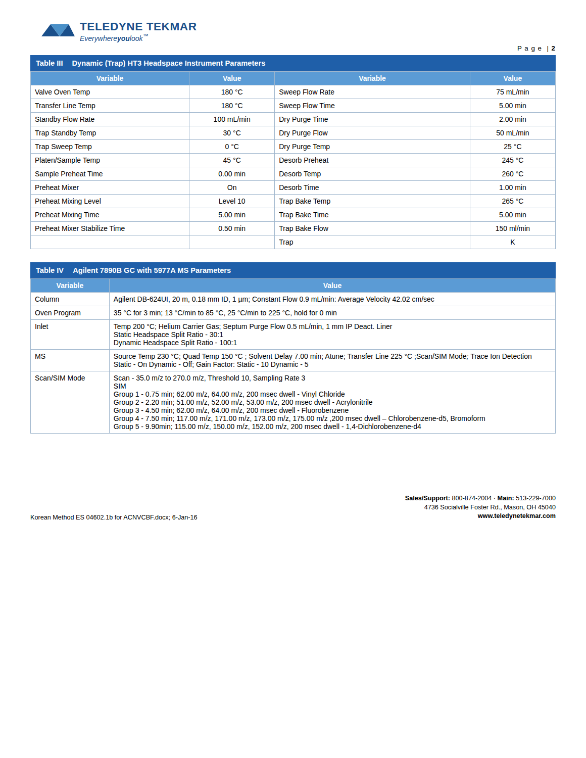TELEDYNE TEKMAR
Everywhereyoulook™
P a g e | 2
Table III Dynamic (Trap) HT3 Headspace Instrument Parameters
| Variable | Value | Variable | Value |
| --- | --- | --- | --- |
| Valve Oven Temp | 180 °C | Sweep Flow Rate | 75 mL/min |
| Transfer Line Temp | 180 °C | Sweep Flow Time | 5.00 min |
| Standby Flow Rate | 100 mL/min | Dry Purge Time | 2.00 min |
| Trap Standby Temp | 30 °C | Dry Purge Flow | 50 mL/min |
| Trap Sweep Temp | 0 °C | Dry Purge Temp | 25 °C |
| Platen/Sample Temp | 45 °C | Desorb Preheat | 245 °C |
| Sample Preheat Time | 0.00 min | Desorb Temp | 260 °C |
| Preheat Mixer | On | Desorb Time | 1.00 min |
| Preheat Mixing Level | Level 10 | Trap Bake Temp | 265 °C |
| Preheat Mixing Time | 5.00 min | Trap Bake Time | 5.00 min |
| Preheat Mixer Stabilize Time | 0.50 min | Trap Bake Flow | 150 ml/min |
| | | Trap | K |
Table IV Agilent 7890B GC with 5977A MS Parameters
| Variable | Value |
| --- | --- |
| Column | Agilent DB-624UI, 20 m, 0.18 mm ID, 1 µm; Constant Flow 0.9 mL/min: Average Velocity 42.02 cm/sec |
| Oven Program | 35 °C for 3 min; 13 °C/min to 85 °C, 25 °C/min to 225 °C, hold for 0 min |
| Inlet | Temp 200 °C; Helium Carrier Gas; Septum Purge Flow 0.5 mL/min, 1 mm IP Deact. Liner Static Headspace Split Ratio - 30:1 Dynamic Headspace Split Ratio - 100:1 |
| MS | Source Temp 230 °C; Quad Temp 150 °C ; Solvent Delay 7.00 min; Atune; Transfer Line 225 °C ;Scan/SIM Mode ; Trace Ion Detection Static - On Dynamic - Off; Gain Factor: Static - 10 Dynamic - 5 |
| Scan/SIM Mode | Scan - 35.0 m/z to 270.0 m/z, Threshold 10, Sampling Rate 3 SIM Group 1 - 0.75 min; 62.00 m/z, 64.00 m/z, 200 msec dwell - Vinyl Chloride Group 2 - 2.20 min; 51.00 m/z, 52.00 m/z, 53.00 m/z, 200 msec dwell - Acrylonitrile Group 3 - 4.50 min; 62.00 m/z, 64.00 m/z, 200 msec dwell - Fluorobenzene Group 4 - 7.50 min; 117.00 m/z, 171.00 m/z, 173.00 m/z, 175.00 m/z ,200 msec dwell – Chlorobenzene-d5, Bromoform Group 5 - 9.90min; 115.00 m/z, 150.00 m/z, 152.00 m/z, 200 msec dwell - 1,4-Dichlorobenzene-d4 |
Korean Method ES 04602.1b for ACNVCBF.docx; 6-Jan-16
Sales/Support: 800-874-2004 · Main: 513-229-7000
4736 Socialville Foster Rd., Mason, OH 45040
www.teledynetekmar.com